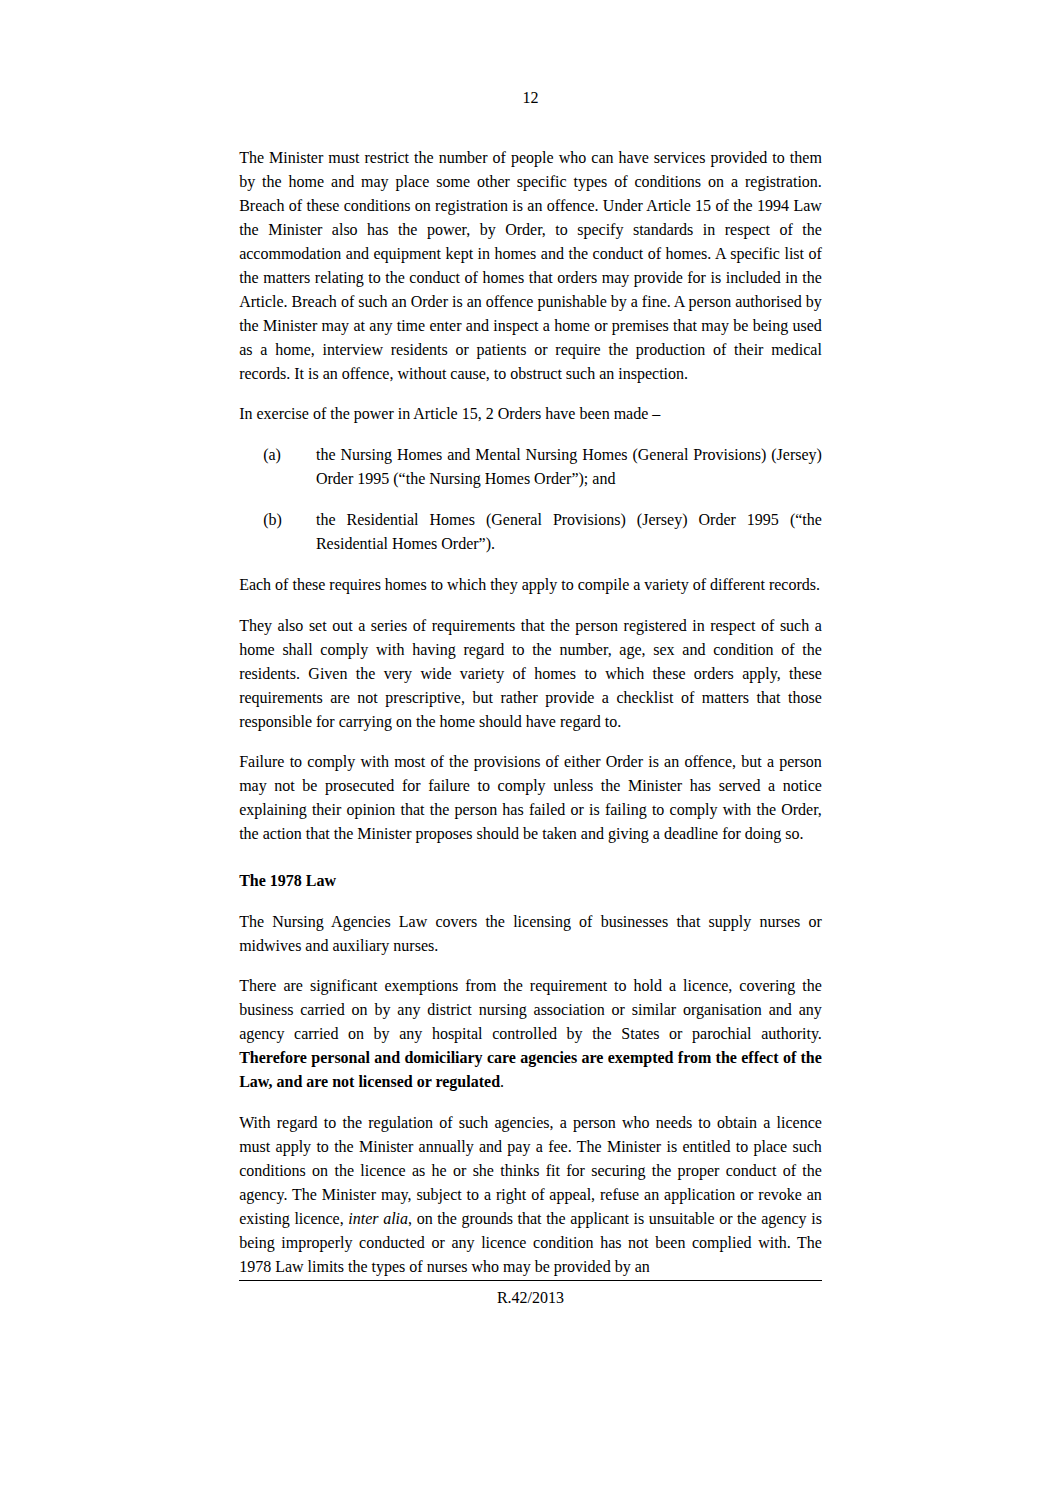12
The Minister must restrict the number of people who can have services provided to them by the home and may place some other specific types of conditions on a registration. Breach of these conditions on registration is an offence. Under Article 15 of the 1994 Law the Minister also has the power, by Order, to specify standards in respect of the accommodation and equipment kept in homes and the conduct of homes. A specific list of the matters relating to the conduct of homes that orders may provide for is included in the Article. Breach of such an Order is an offence punishable by a fine. A person authorised by the Minister may at any time enter and inspect a home or premises that may be being used as a home, interview residents or patients or require the production of their medical records. It is an offence, without cause, to obstruct such an inspection.
In exercise of the power in Article 15, 2 Orders have been made –
(a)
the Nursing Homes and Mental Nursing Homes (General Provisions) (Jersey) Order 1995 (“the Nursing Homes Order”); and
(b)
the Residential Homes (General Provisions) (Jersey) Order 1995 (“the Residential Homes Order”).
Each of these requires homes to which they apply to compile a variety of different records.
They also set out a series of requirements that the person registered in respect of such a home shall comply with having regard to the number, age, sex and condition of the residents. Given the very wide variety of homes to which these orders apply, these requirements are not prescriptive, but rather provide a checklist of matters that those responsible for carrying on the home should have regard to.
Failure to comply with most of the provisions of either Order is an offence, but a person may not be prosecuted for failure to comply unless the Minister has served a notice explaining their opinion that the person has failed or is failing to comply with the Order, the action that the Minister proposes should be taken and giving a deadline for doing so.
The 1978 Law
The Nursing Agencies Law covers the licensing of businesses that supply nurses or midwives and auxiliary nurses.
There are significant exemptions from the requirement to hold a licence, covering the business carried on by any district nursing association or similar organisation and any agency carried on by any hospital controlled by the States or parochial authority. Therefore personal and domiciliary care agencies are exempted from the effect of the Law, and are not licensed or regulated.
With regard to the regulation of such agencies, a person who needs to obtain a licence must apply to the Minister annually and pay a fee. The Minister is entitled to place such conditions on the licence as he or she thinks fit for securing the proper conduct of the agency. The Minister may, subject to a right of appeal, refuse an application or revoke an existing licence, inter alia, on the grounds that the applicant is unsuitable or the agency is being improperly conducted or any licence condition has not been complied with. The 1978 Law limits the types of nurses who may be provided by an
R.42/2013